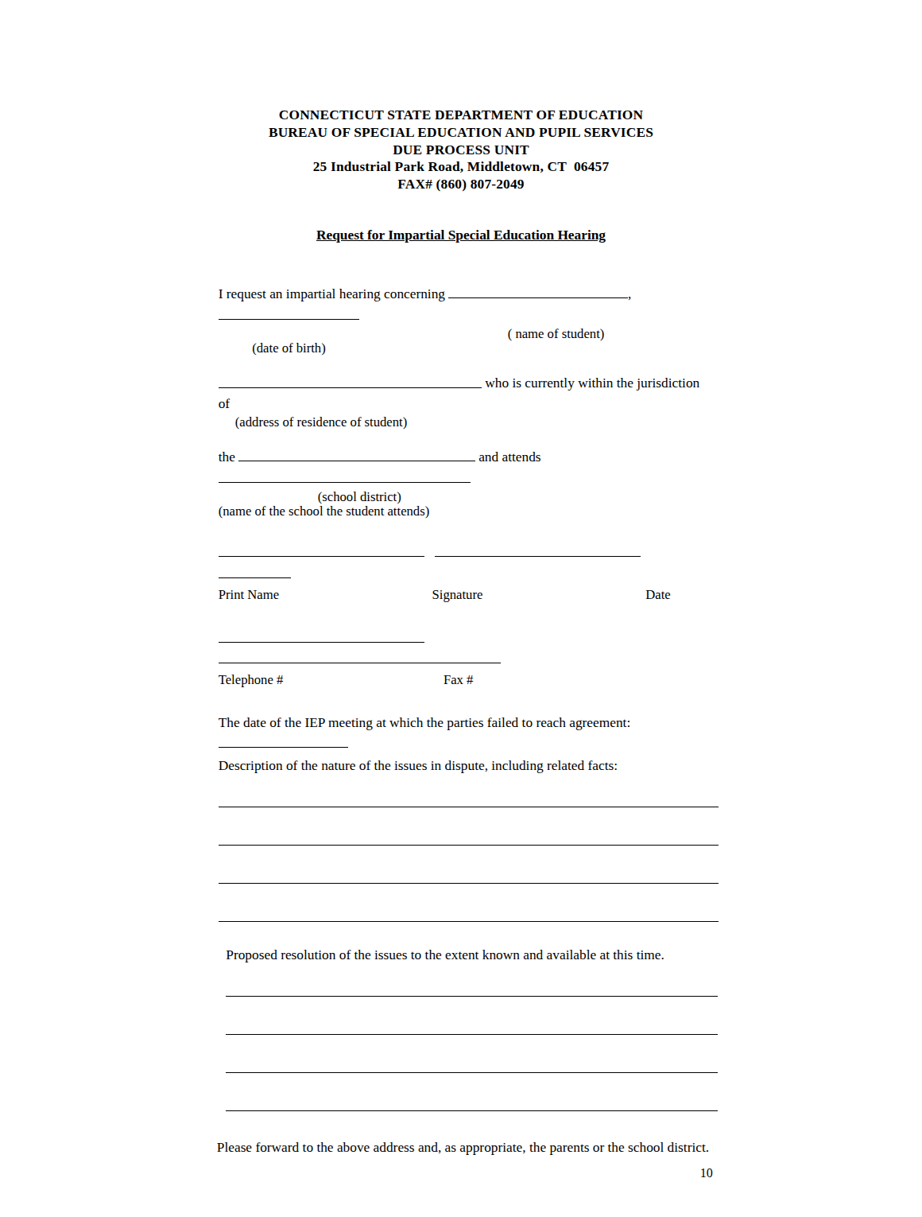CONNECTICUT STATE DEPARTMENT OF EDUCATION
BUREAU OF SPECIAL EDUCATION AND PUPIL SERVICES
DUE PROCESS UNIT
25 Industrial Park Road, Middletown, CT 06457
FAX# (860) 807-2049
Request for Impartial Special Education Hearing
I request an impartial hearing concerning ,
( name of student)(date of birth)
who is currently within the jurisdiction of
(address of residence of student)
the and attends
(school district) (name of the school the student attends)
Print Name Signature Date
Telephone #Fax #
The date of the IEP meeting at which the parties failed to reach agreement:
Description of the nature of the issues in dispute, including related facts:
Proposed resolution of the issues to the extent known and available at this time.
Please forward to the above address and, as appropriate, the parents or the school district.
10